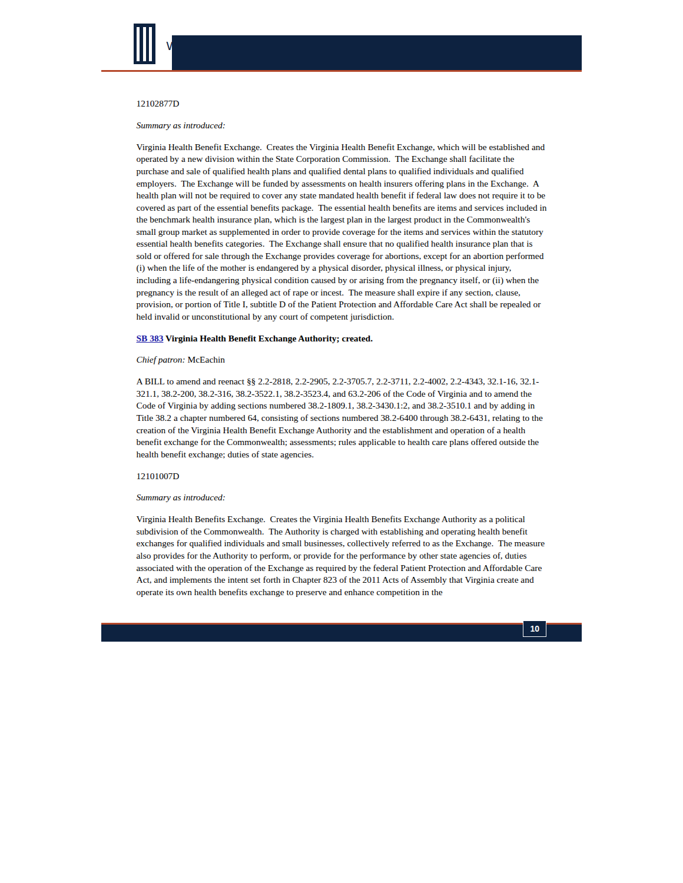WILLIAMS MULLEN®
12102877D
Summary as introduced:
Virginia Health Benefit Exchange. Creates the Virginia Health Benefit Exchange, which will be established and operated by a new division within the State Corporation Commission. The Exchange shall facilitate the purchase and sale of qualified health plans and qualified dental plans to qualified individuals and qualified employers. The Exchange will be funded by assessments on health insurers offering plans in the Exchange. A health plan will not be required to cover any state mandated health benefit if federal law does not require it to be covered as part of the essential benefits package. The essential health benefits are items and services included in the benchmark health insurance plan, which is the largest plan in the largest product in the Commonwealth's small group market as supplemented in order to provide coverage for the items and services within the statutory essential health benefits categories. The Exchange shall ensure that no qualified health insurance plan that is sold or offered for sale through the Exchange provides coverage for abortions, except for an abortion performed (i) when the life of the mother is endangered by a physical disorder, physical illness, or physical injury, including a life-endangering physical condition caused by or arising from the pregnancy itself, or (ii) when the pregnancy is the result of an alleged act of rape or incest. The measure shall expire if any section, clause, provision, or portion of Title I, subtitle D of the Patient Protection and Affordable Care Act shall be repealed or held invalid or unconstitutional by any court of competent jurisdiction.
SB 383 Virginia Health Benefit Exchange Authority; created.
Chief patron: McEachin
A BILL to amend and reenact §§ 2.2-2818, 2.2-2905, 2.2-3705.7, 2.2-3711, 2.2-4002, 2.2-4343, 32.1-16, 32.1-321.1, 38.2-200, 38.2-316, 38.2-3522.1, 38.2-3523.4, and 63.2-206 of the Code of Virginia and to amend the Code of Virginia by adding sections numbered 38.2-1809.1, 38.2-3430.1:2, and 38.2-3510.1 and by adding in Title 38.2 a chapter numbered 64, consisting of sections numbered 38.2-6400 through 38.2-6431, relating to the creation of the Virginia Health Benefit Exchange Authority and the establishment and operation of a health benefit exchange for the Commonwealth; assessments; rules applicable to health care plans offered outside the health benefit exchange; duties of state agencies.
12101007D
Summary as introduced:
Virginia Health Benefits Exchange. Creates the Virginia Health Benefits Exchange Authority as a political subdivision of the Commonwealth. The Authority is charged with establishing and operating health benefit exchanges for qualified individuals and small businesses, collectively referred to as the Exchange. The measure also provides for the Authority to perform, or provide for the performance by other state agencies of, duties associated with the operation of the Exchange as required by the federal Patient Protection and Affordable Care Act, and implements the intent set forth in Chapter 823 of the 2011 Acts of Assembly that Virginia create and operate its own health benefits exchange to preserve and enhance competition in the
10